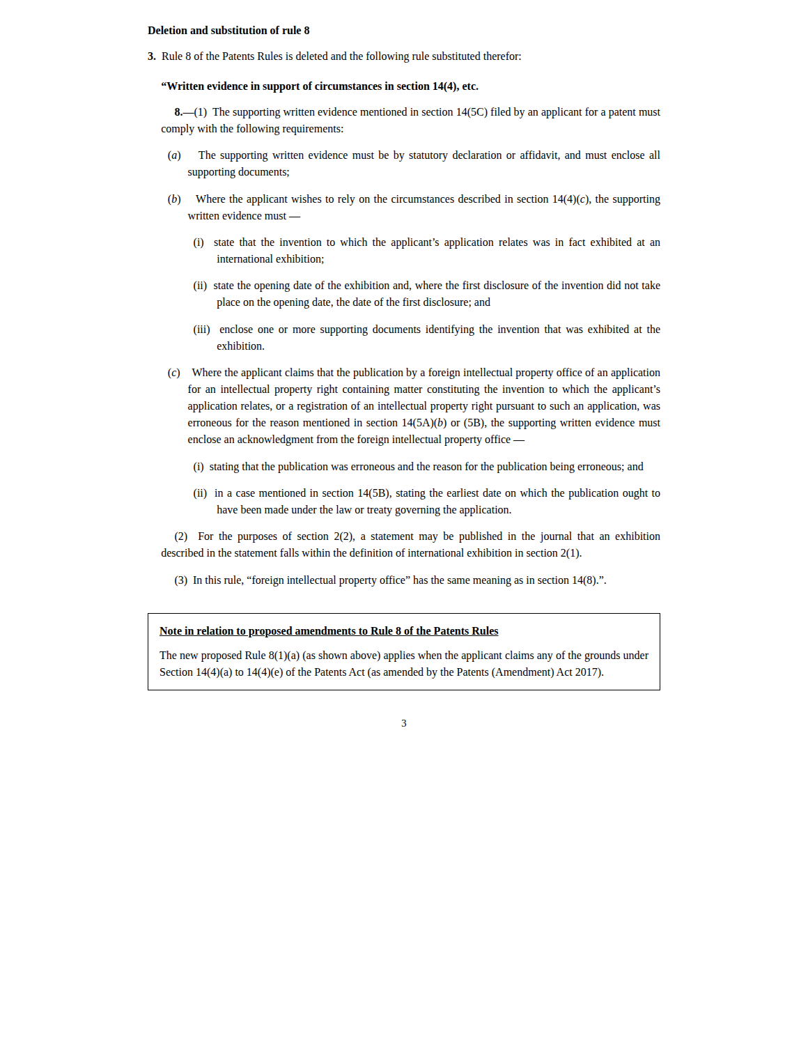Deletion and substitution of rule 8
3. Rule 8 of the Patents Rules is deleted and the following rule substituted therefor:
“Written evidence in support of circumstances in section 14(4), etc.
8.—(1) The supporting written evidence mentioned in section 14(5C) filed by an applicant for a patent must comply with the following requirements:
(a) The supporting written evidence must be by statutory declaration or affidavit, and must enclose all supporting documents;
(b) Where the applicant wishes to rely on the circumstances described in section 14(4)(c), the supporting written evidence must —
(i) state that the invention to which the applicant’s application relates was in fact exhibited at an international exhibition;
(ii) state the opening date of the exhibition and, where the first disclosure of the invention did not take place on the opening date, the date of the first disclosure; and
(iii) enclose one or more supporting documents identifying the invention that was exhibited at the exhibition.
(c) Where the applicant claims that the publication by a foreign intellectual property office of an application for an intellectual property right containing matter constituting the invention to which the applicant’s application relates, or a registration of an intellectual property right pursuant to such an application, was erroneous for the reason mentioned in section 14(5A)(b) or (5B), the supporting written evidence must enclose an acknowledgment from the foreign intellectual property office —
(i) stating that the publication was erroneous and the reason for the publication being erroneous; and
(ii) in a case mentioned in section 14(5B), stating the earliest date on which the publication ought to have been made under the law or treaty governing the application.
(2) For the purposes of section 2(2), a statement may be published in the journal that an exhibition described in the statement falls within the definition of international exhibition in section 2(1).
(3) In this rule, “foreign intellectual property office” has the same meaning as in section 14(8).”.
Note in relation to proposed amendments to Rule 8 of the Patents Rules
The new proposed Rule 8(1)(a) (as shown above) applies when the applicant claims any of the grounds under Section 14(4)(a) to 14(4)(e) of the Patents Act (as amended by the Patents (Amendment) Act 2017).
3